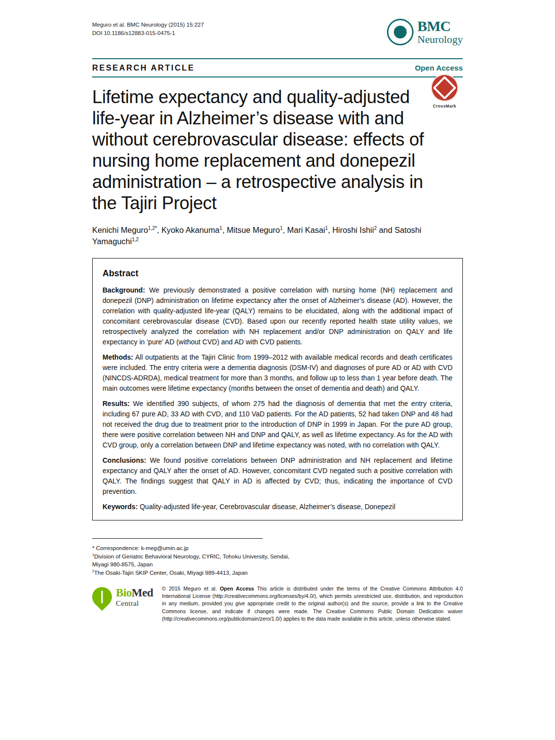Meguro et al. BMC Neurology (2015) 15:227
DOI 10.1186/s12883-015-0475-1
BMC Neurology
RESEARCH ARTICLE
Open Access
CrossMark
Lifetime expectancy and quality-adjusted life-year in Alzheimer’s disease with and without cerebrovascular disease: effects of nursing home replacement and donepezil administration – a retrospective analysis in the Tajiri Project
Kenichi Meguro1,2*, Kyoko Akanuma1, Mitsue Meguro1, Mari Kasai1, Hiroshi Ishii2 and Satoshi Yamaguchi1,2
Abstract
Background: We previously demonstrated a positive correlation with nursing home (NH) replacement and donepezil (DNP) administration on lifetime expectancy after the onset of Alzheimer’s disease (AD). However, the correlation with quality-adjusted life-year (QALY) remains to be elucidated, along with the additional impact of concomitant cerebrovascular disease (CVD). Based upon our recently reported health state utility values, we retrospectively analyzed the correlation with NH replacement and/or DNP administration on QALY and life expectancy in ‘pure’ AD (without CVD) and AD with CVD patients.
Methods: All outpatients at the Tajiri Clinic from 1999–2012 with available medical records and death certificates were included. The entry criteria were a dementia diagnosis (DSM-IV) and diagnoses of pure AD or AD with CVD (NINCDS-ADRDA), medical treatment for more than 3 months, and follow up to less than 1 year before death. The main outcomes were lifetime expectancy (months between the onset of dementia and death) and QALY.
Results: We identified 390 subjects, of whom 275 had the diagnosis of dementia that met the entry criteria, including 67 pure AD, 33 AD with CVD, and 110 VaD patients. For the AD patients, 52 had taken DNP and 48 had not received the drug due to treatment prior to the introduction of DNP in 1999 in Japan. For the pure AD group, there were positive correlation between NH and DNP and QALY, as well as lifetime expectancy. As for the AD with CVD group, only a correlation between DNP and lifetime expectancy was noted, with no correlation with QALY.
Conclusions: We found positive correlations between DNP administration and NH replacement and lifetime expectancy and QALY after the onset of AD. However, concomitant CVD negated such a positive correlation with QALY. The findings suggest that QALY in AD is affected by CVD; thus, indicating the importance of CVD prevention.
Keywords: Quality-adjusted life-year, Cerebrovascular disease, Alzheimer’s disease, Donepezil
* Correspondence: k-meg@umin.ac.jp
1Division of Geriatric Behavioral Neurology, CYRIC, Tohoku University, Sendai,
Miyagi 980-8575, Japan
2The Osaki-Tajiri SKIP Center, Osaki, Miyagi 989-4413, Japan
Bio Med Central
© 2015 Meguro et al. Open Access This article is distributed under the terms of the Creative Commons Attribution 4.0 International License (http://creativecommons.org/licenses/by/4.0/), which permits unrestricted use, distribution, and reproduction in any medium, provided you give appropriate credit to the original author(s) and the source, provide a link to the Creative Commons license, and indicate if changes were made. The Creative Commons Public Domain Dedication waiver (http://creativecommons.org/publicdomain/zero/1.0/) applies to the data made available in this article, unless otherwise stated.